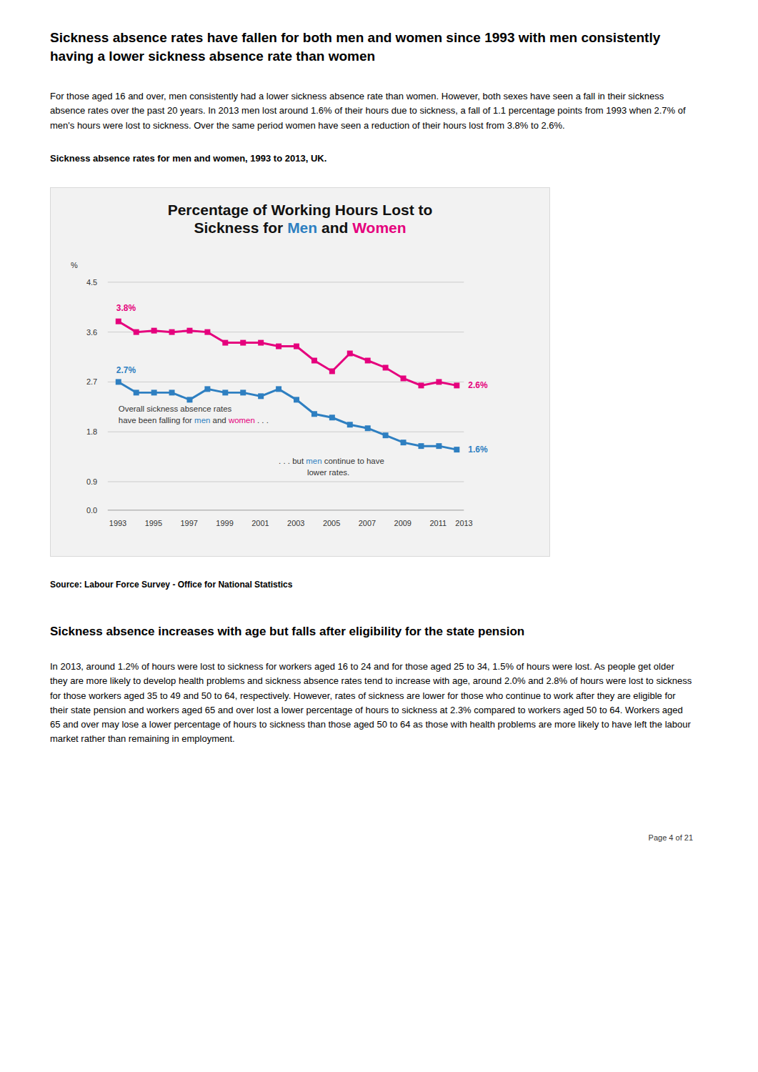Sickness absence rates have fallen for both men and women since 1993 with men consistently having a lower sickness absence rate than women
For those aged 16 and over, men consistently had a lower sickness absence rate than women. However, both sexes have seen a fall in their sickness absence rates over the past 20 years. In 2013 men lost around 1.6% of their hours due to sickness, a fall of 1.1 percentage points from 1993 when 2.7% of men's hours were lost to sickness. Over the same period women have seen a reduction of their hours lost from 3.8% to 2.6%.
Sickness absence rates for men and women, 1993 to 2013, UK.
Percentage of Working Hours Lost to
Sickness for Men and Women
% 4.5 3.6 2.7 1.8 0.9 0.0 1993 1995 1997 1999 2001 2003 2005 2007 2009 2011 2013 3.8% 2.7% 2.6% 1.6% Overall sickness absence rates have been falling for men and women . . . . . . but men continue to have lower rates.
Source: Labour Force Survey - Office for National Statistics
Sickness absence increases with age but falls after eligibility for the state pension
In 2013, around 1.2% of hours were lost to sickness for workers aged 16 to 24 and for those aged 25 to 34, 1.5% of hours were lost. As people get older they are more likely to develop health problems and sickness absence rates tend to increase with age, around 2.0% and 2.8% of hours were lost to sickness for those workers aged 35 to 49 and 50 to 64, respectively. However, rates of sickness are lower for those who continue to work after they are eligible for their state pension and workers aged 65 and over lost a lower percentage of hours to sickness at 2.3% compared to workers aged 50 to 64. Workers aged 65 and over may lose a lower percentage of hours to sickness than those aged 50 to 64 as those with health problems are more likely to have left the labour market rather than remaining in employment.
Page 4 of 21